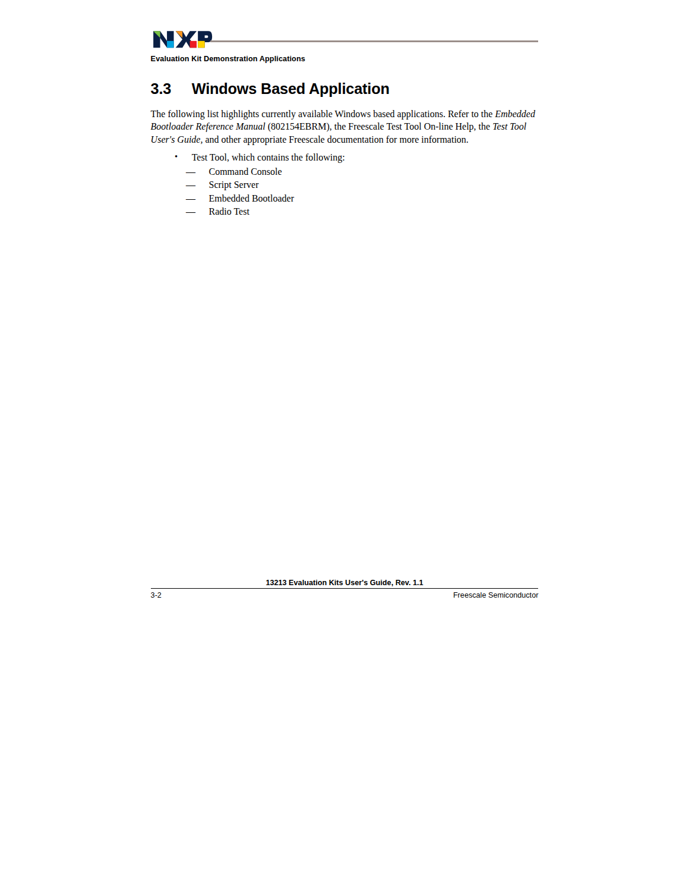Evaluation Kit Demonstration Applications
3.3 Windows Based Application
The following list highlights currently available Windows based applications. Refer to the Embedded Bootloader Reference Manual (802154EBRM), the Freescale Test Tool On-line Help, the Test Tool User's Guide, and other appropriate Freescale documentation for more information.
Test Tool, which contains the following:
Command Console
Script Server
Embedded Bootloader
Radio Test
13213 Evaluation Kits User's Guide, Rev. 1.1
3-2 Freescale Semiconductor